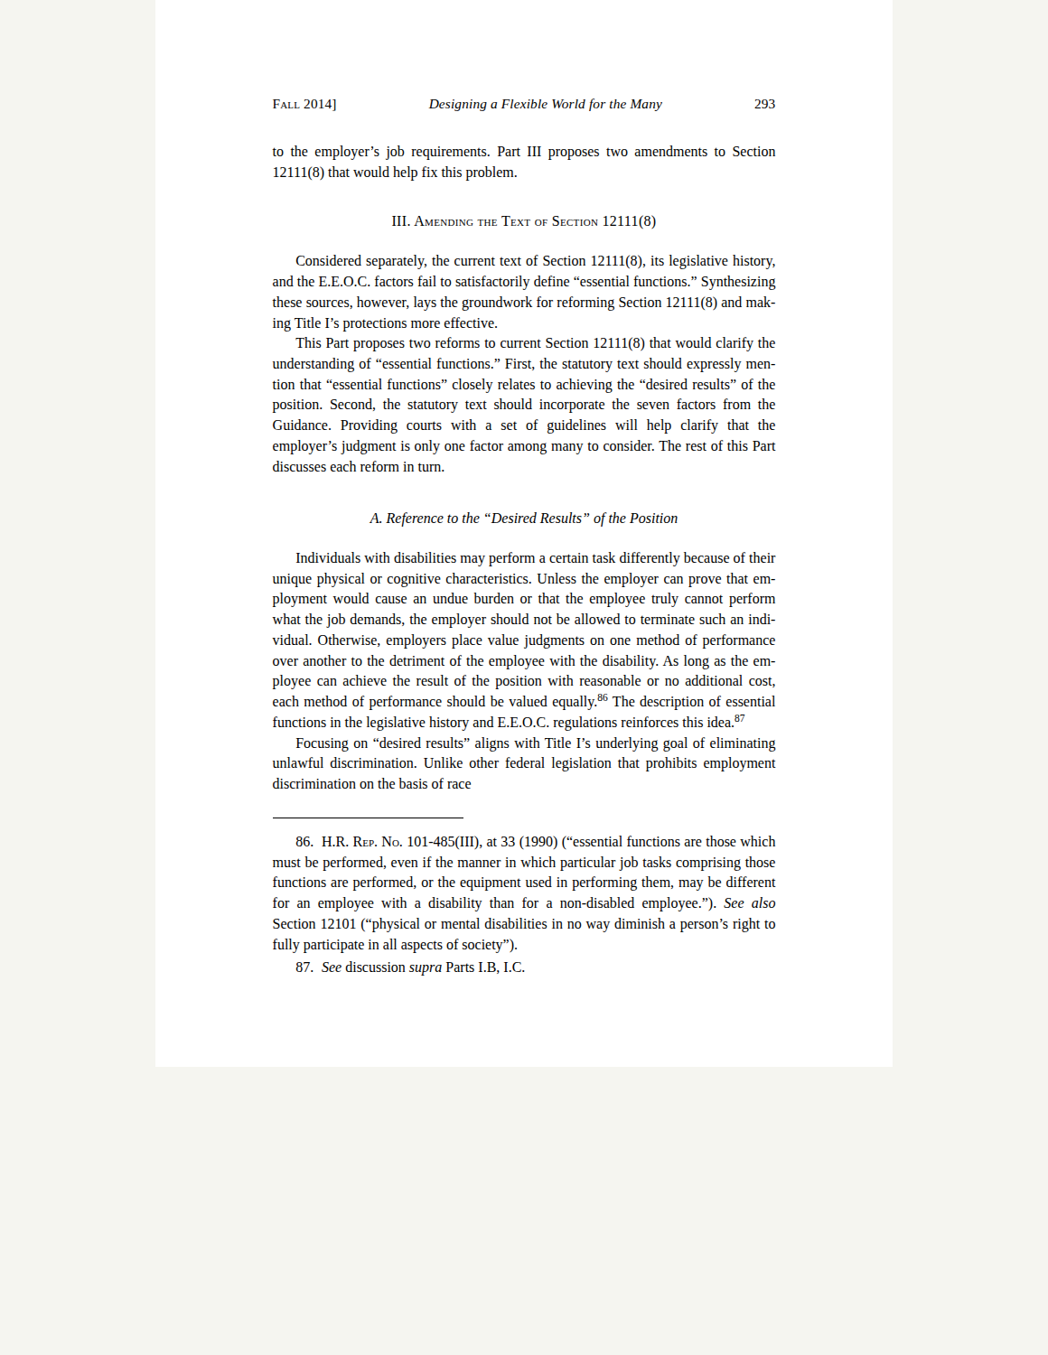Fall 2014] Designing a Flexible World for the Many 293
to the employer’s job requirements. Part III proposes two amendments to Section 12111(8) that would help fix this problem.
III. Amending the Text of Section 12111(8)
Considered separately, the current text of Section 12111(8), its legislative history, and the E.E.O.C. factors fail to satisfactorily define “essential functions.” Synthesizing these sources, however, lays the groundwork for reforming Section 12111(8) and making Title I’s protections more effective.
This Part proposes two reforms to current Section 12111(8) that would clarify the understanding of “essential functions.” First, the statutory text should expressly mention that “essential functions” closely relates to achieving the “desired results” of the position. Second, the statutory text should incorporate the seven factors from the Guidance. Providing courts with a set of guidelines will help clarify that the employer’s judgment is only one factor among many to consider. The rest of this Part discusses each reform in turn.
A. Reference to the “Desired Results” of the Position
Individuals with disabilities may perform a certain task differently because of their unique physical or cognitive characteristics. Unless the employer can prove that employment would cause an undue burden or that the employee truly cannot perform what the job demands, the employer should not be allowed to terminate such an individual. Otherwise, employers place value judgments on one method of performance over another to the detriment of the employee with the disability. As long as the employee can achieve the result of the position with reasonable or no additional cost, each method of performance should be valued equally.86 The description of essential functions in the legislative history and E.E.O.C. regulations reinforces this idea.87
Focusing on “desired results” aligns with Title I’s underlying goal of eliminating unlawful discrimination. Unlike other federal legislation that prohibits employment discrimination on the basis of race
86. H.R. Rep. No. 101-485(III), at 33 (1990) (“essential functions are those which must be performed, even if the manner in which particular job tasks comprising those functions are performed, or the equipment used in performing them, may be different for an employee with a disability than for a non-disabled employee.”). See also Section 12101 (“physical or mental disabilities in no way diminish a person’s right to fully participate in all aspects of society”).
87. See discussion supra Parts I.B, I.C.